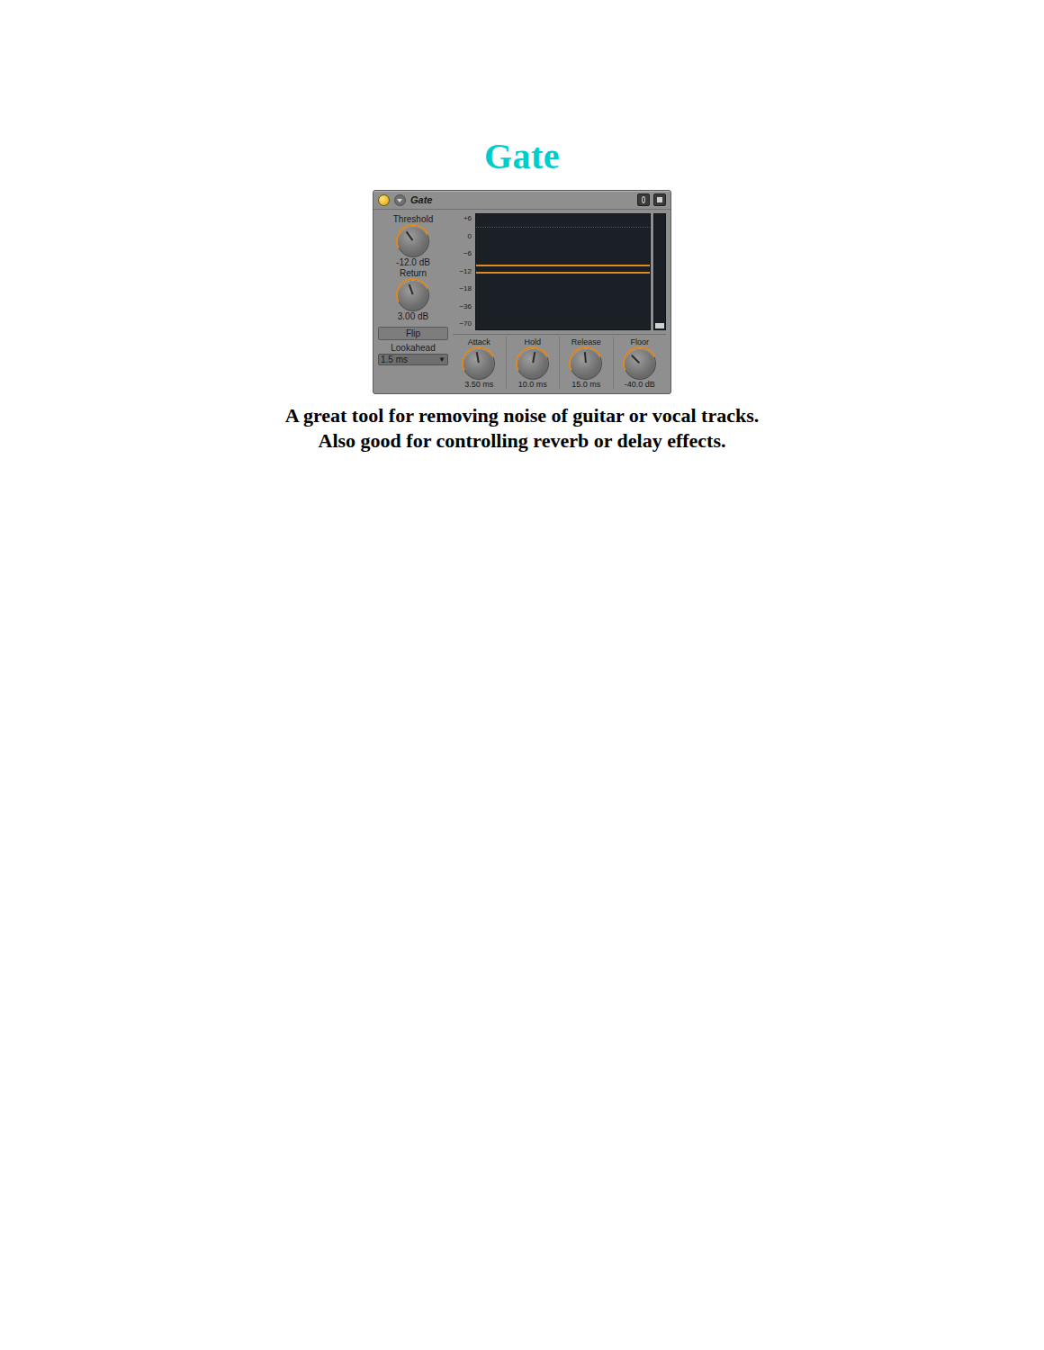Gate
Gate
Threshold
-12.0 dB
Return
3.00 dB
Flip
Lookahead
1.5 ms▼
+6
0
−6
−12
−18
−36
−70
Attack
3.50 ms
Hold
10.0 ms
Release
15.0 ms
Floor
-40.0 dB
A great tool for removing noise of guitar or vocal tracks.
Also good for controlling reverb or delay effects.